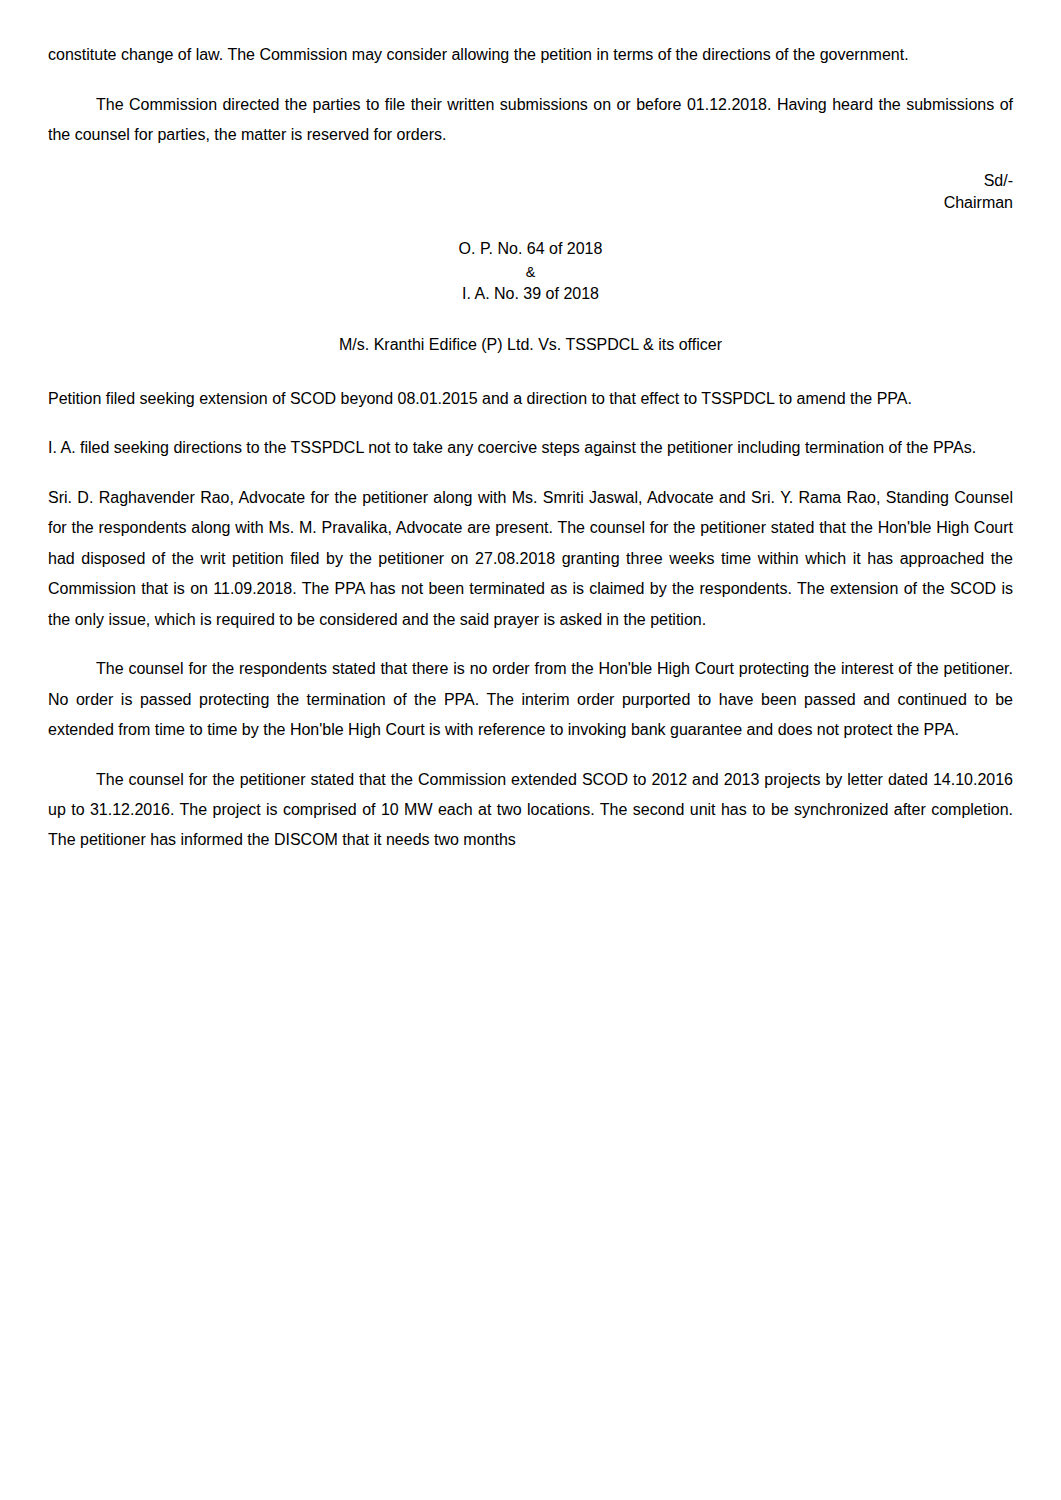constitute change of law. The Commission may consider allowing the petition in terms of the directions of the government.
The Commission directed the parties to file their written submissions on or before 01.12.2018. Having heard the submissions of the counsel for parties, the matter is reserved for orders.
Sd/-
Chairman
O. P. No. 64 of 2018
&
I. A. No. 39 of 2018
M/s. Kranthi Edifice (P) Ltd. Vs. TSSPDCL & its officer
Petition filed seeking extension of SCOD beyond 08.01.2015 and a direction to that effect to TSSPDCL to amend the PPA.
I. A. filed seeking directions to the TSSPDCL not to take any coercive steps against the petitioner including termination of the PPAs.
Sri. D. Raghavender Rao, Advocate for the petitioner along with Ms. Smriti Jaswal, Advocate and Sri. Y. Rama Rao, Standing Counsel for the respondents along with Ms. M. Pravalika, Advocate are present. The counsel for the petitioner stated that the Hon'ble High Court had disposed of the writ petition filed by the petitioner on 27.08.2018 granting three weeks time within which it has approached the Commission that is on 11.09.2018. The PPA has not been terminated as is claimed by the respondents. The extension of the SCOD is the only issue, which is required to be considered and the said prayer is asked in the petition.
The counsel for the respondents stated that there is no order from the Hon'ble High Court protecting the interest of the petitioner. No order is passed protecting the termination of the PPA. The interim order purported to have been passed and continued to be extended from time to time by the Hon'ble High Court is with reference to invoking bank guarantee and does not protect the PPA.
The counsel for the petitioner stated that the Commission extended SCOD to 2012 and 2013 projects by letter dated 14.10.2016 up to 31.12.2016. The project is comprised of 10 MW each at two locations. The second unit has to be synchronized after completion. The petitioner has informed the DISCOM that it needs two months